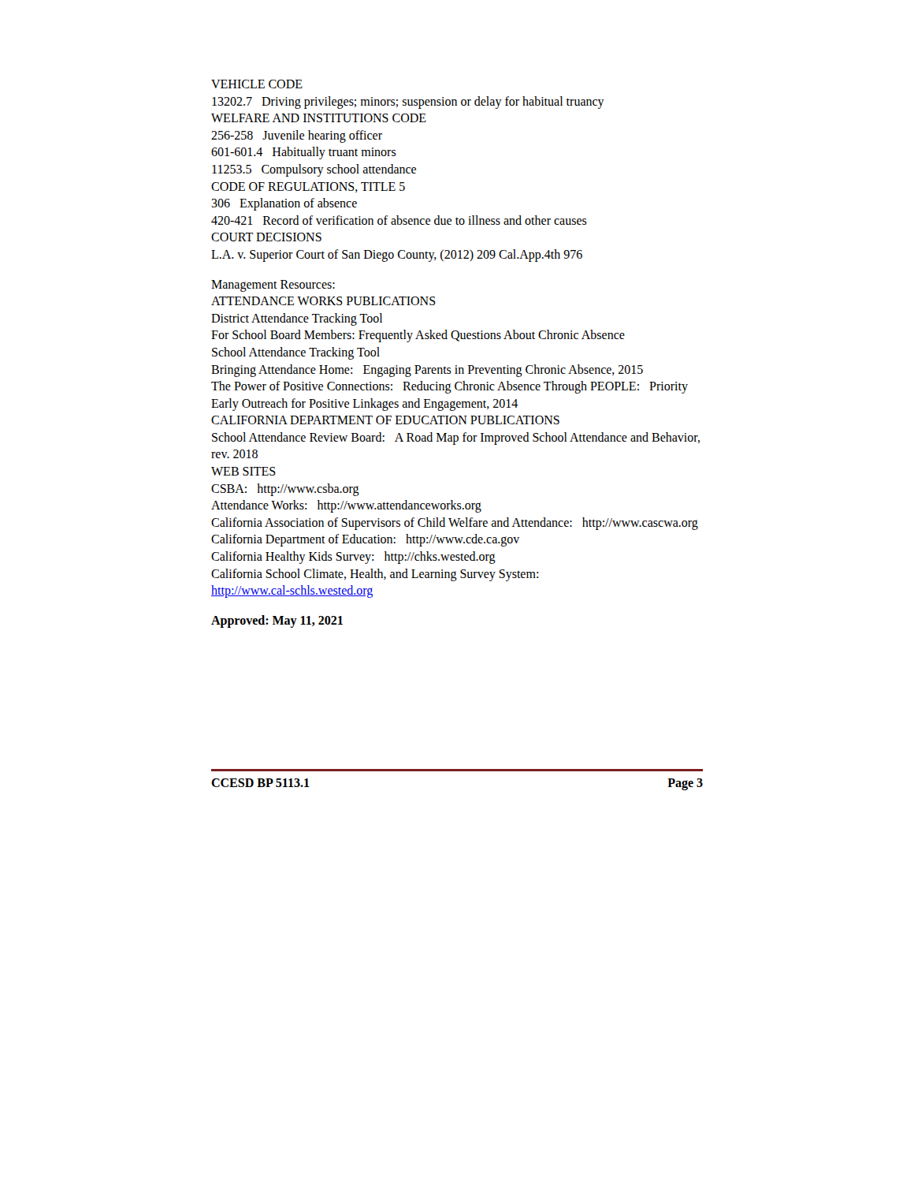VEHICLE CODE
13202.7 Driving privileges; minors; suspension or delay for habitual truancy
WELFARE AND INSTITUTIONS CODE
256-258 Juvenile hearing officer
601-601.4 Habitually truant minors
11253.5 Compulsory school attendance
CODE OF REGULATIONS, TITLE 5
306 Explanation of absence
420-421 Record of verification of absence due to illness and other causes
COURT DECISIONS
L.A. v. Superior Court of San Diego County, (2012) 209 Cal.App.4th 976
Management Resources:
ATTENDANCE WORKS PUBLICATIONS
District Attendance Tracking Tool
For School Board Members: Frequently Asked Questions About Chronic Absence
School Attendance Tracking Tool
Bringing Attendance Home: Engaging Parents in Preventing Chronic Absence, 2015
The Power of Positive Connections: Reducing Chronic Absence Through PEOPLE: Priority Early Outreach for Positive Linkages and Engagement, 2014
CALIFORNIA DEPARTMENT OF EDUCATION PUBLICATIONS
School Attendance Review Board: A Road Map for Improved School Attendance and Behavior, rev. 2018
WEB SITES
CSBA: http://www.csba.org
Attendance Works: http://www.attendanceworks.org
California Association of Supervisors of Child Welfare and Attendance: http://www.cascwa.org
California Department of Education: http://www.cde.ca.gov
California Healthy Kids Survey: http://chks.wested.org
California School Climate, Health, and Learning Survey System:
http://www.cal-schls.wested.org
Approved: May 11, 2021
CCESD BP 5113.1 Page 3